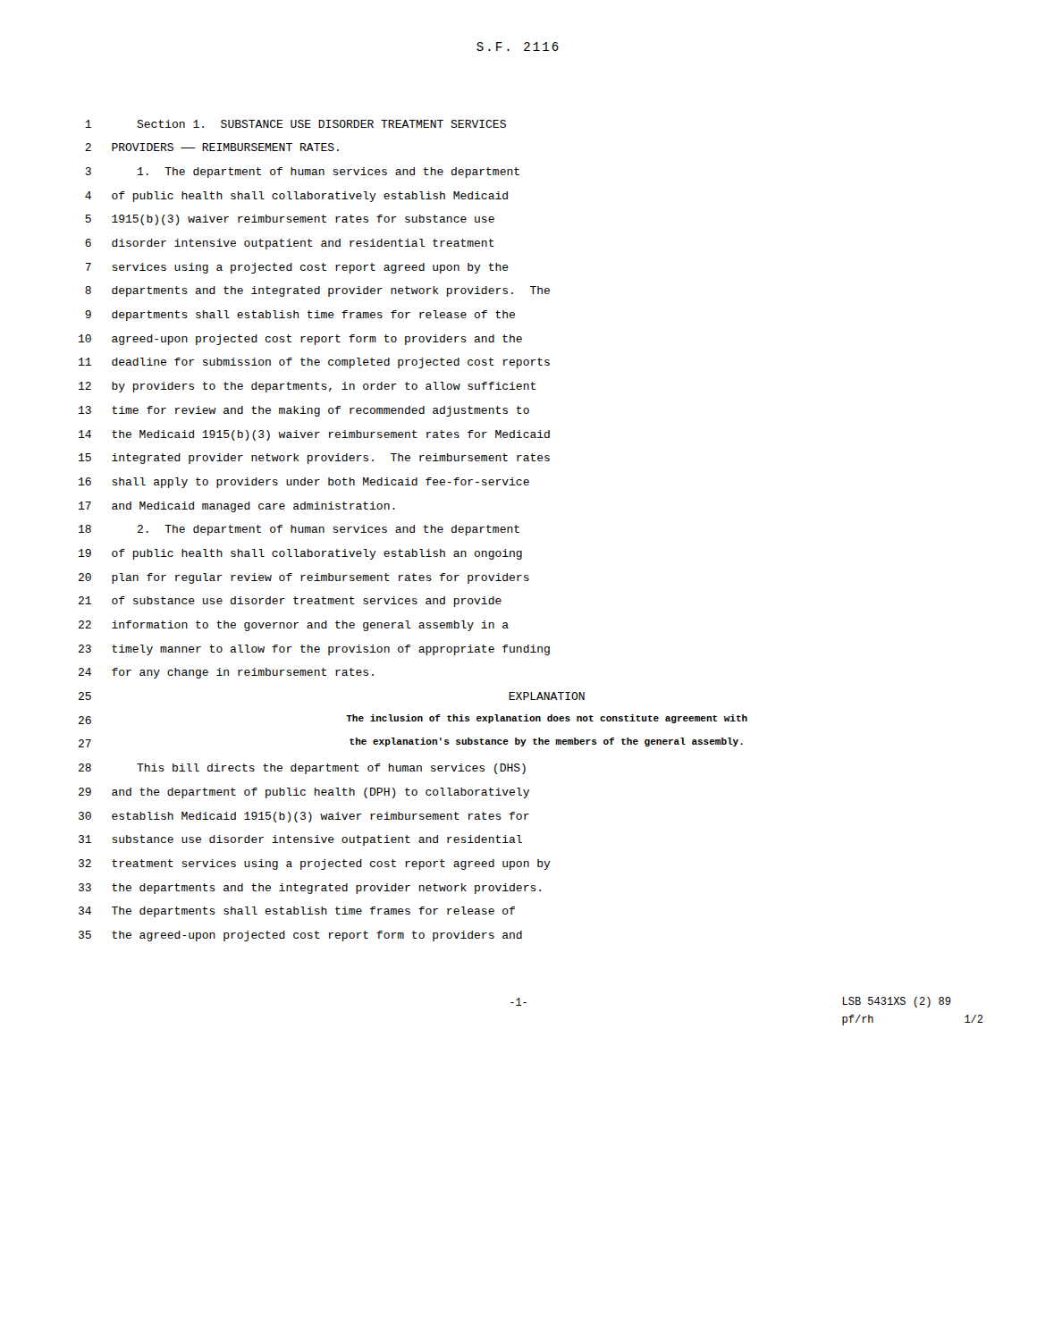S.F. 2116
| 1 | Section 1. SUBSTANCE USE DISORDER TREATMENT SERVICES |
| 2 | PROVIDERS —— REIMBURSEMENT RATES. |
| 3 | 1. The department of human services and the department |
| 4 | of public health shall collaboratively establish Medicaid |
| 5 | 1915(b)(3) waiver reimbursement rates for substance use |
| 6 | disorder intensive outpatient and residential treatment |
| 7 | services using a projected cost report agreed upon by the |
| 8 | departments and the integrated provider network providers. The |
| 9 | departments shall establish time frames for release of the |
| 10 | agreed-upon projected cost report form to providers and the |
| 11 | deadline for submission of the completed projected cost reports |
| 12 | by providers to the departments, in order to allow sufficient |
| 13 | time for review and the making of recommended adjustments to |
| 14 | the Medicaid 1915(b)(3) waiver reimbursement rates for Medicaid |
| 15 | integrated provider network providers. The reimbursement rates |
| 16 | shall apply to providers under both Medicaid fee-for-service |
| 17 | and Medicaid managed care administration. |
| 18 | 2. The department of human services and the department |
| 19 | of public health shall collaboratively establish an ongoing |
| 20 | plan for regular review of reimbursement rates for providers |
| 21 | of substance use disorder treatment services and provide |
| 22 | information to the governor and the general assembly in a |
| 23 | timely manner to allow for the provision of appropriate funding |
| 24 | for any change in reimbursement rates. |
| 25 | EXPLANATION |
| 26 | The inclusion of this explanation does not constitute agreement with |
| 27 | the explanation's substance by the members of the general assembly. |
| 28 | This bill directs the department of human services (DHS) |
| 29 | and the department of public health (DPH) to collaboratively |
| 30 | establish Medicaid 1915(b)(3) waiver reimbursement rates for |
| 31 | substance use disorder intensive outpatient and residential |
| 32 | treatment services using a projected cost report agreed upon by |
| 33 | the departments and the integrated provider network providers. |
| 34 | The departments shall establish time frames for release of |
| 35 | the agreed-upon projected cost report form to providers and |
-1-
LSB 5431XS (2) 89
pf/rh 1/2